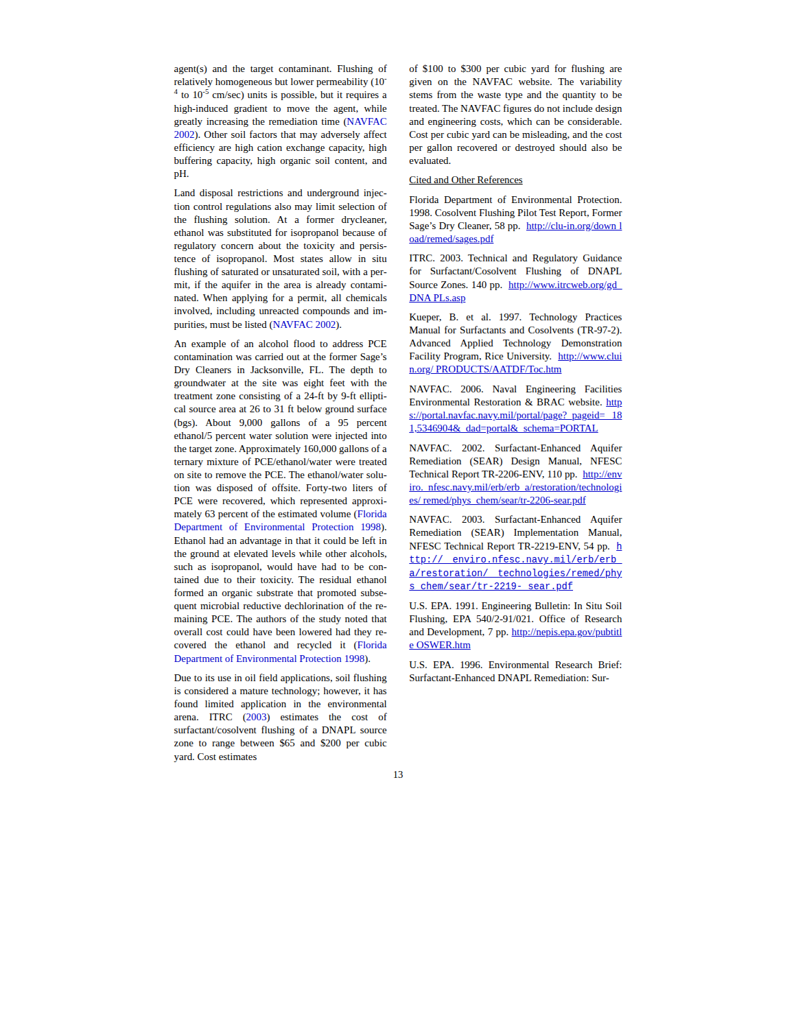agent(s) and the target contaminant. Flushing of relatively homogeneous but lower permeability (10-4 to 10-5 cm/sec) units is possible, but it requires a high-induced gradient to move the agent, while greatly increasing the remediation time (NAVFAC 2002). Other soil factors that may adversely affect efficiency are high cation exchange capacity, high buffering capacity, high organic soil content, and pH.
Land disposal restrictions and underground injection control regulations also may limit selection of the flushing solution. At a former drycleaner, ethanol was substituted for isopropanol because of regulatory concern about the toxicity and persistence of isopropanol. Most states allow in situ flushing of saturated or unsaturated soil, with a permit, if the aquifer in the area is already contaminated. When applying for a permit, all chemicals involved, including unreacted compounds and impurities, must be listed (NAVFAC 2002).
An example of an alcohol flood to address PCE contamination was carried out at the former Sage’s Dry Cleaners in Jacksonville, FL. The depth to groundwater at the site was eight feet with the treatment zone consisting of a 24-ft by 9-ft elliptical source area at 26 to 31 ft below ground surface (bgs). About 9,000 gallons of a 95 percent ethanol/5 percent water solution were injected into the target zone. Approximately 160,000 gallons of a ternary mixture of PCE/ethanol/water were treated on site to remove the PCE. The ethanol/water solution was disposed of offsite. Forty-two liters of PCE were recovered, which represented approximately 63 percent of the estimated volume (Florida Department of Environmental Protection 1998). Ethanol had an advantage in that it could be left in the ground at elevated levels while other alcohols, such as isopropanol, would have had to be contained due to their toxicity. The residual ethanol formed an organic substrate that promoted subsequent microbial reductive dechlorination of the remaining PCE. The authors of the study noted that overall cost could have been lowered had they recovered the ethanol and recycled it (Florida Department of Environmental Protection 1998).
Due to its use in oil field applications, soil flushing is considered a mature technology; however, it has found limited application in the environmental arena. ITRC (2003) estimates the cost of surfactant/cosolvent flushing of a DNAPL source zone to range between $65 and $200 per cubic yard. Cost estimates
of $100 to $300 per cubic yard for flushing are given on the NAVFAC website. The variability stems from the waste type and the quantity to be treated. The NAVFAC figures do not include design and engineering costs, which can be considerable. Cost per cubic yard can be misleading, and the cost per gallon recovered or destroyed should also be evaluated.
Cited and Other References
Florida Department of Environmental Protection. 1998. Cosolvent Flushing Pilot Test Report, Former Sage’s Dry Cleaner, 58 pp. http://clu-in.org/down load/remed/sages.pdf
ITRC. 2003. Technical and Regulatory Guidance for Surfactant/Cosolvent Flushing of DNAPL Source Zones. 140 pp. http://www.itrcweb.org/gd_DNA PLs.asp
Kueper, B. et al. 1997. Technology Practices Manual for Surfactants and Cosolvents (TR-97-2). Advanced Applied Technology Demonstration Facility Program, Rice University. http://www.cluin.org/ PRODUCTS/AATDF/Toc.htm
NAVFAC. 2006. Naval Engineering Facilities Environmental Restoration & BRAC website. https://portal.navfac.navy.mil/portal/page?_pageid= 181,5346904&_dad=portal&_schema=PORTAL
NAVFAC. 2002. Surfactant-Enhanced Aquifer Remediation (SEAR) Design Manual, NFESC Technical Report TR-2206-ENV, 110 pp. http://enviro. nfesc.navy.mil/erb/erb_a/restoration/technologies/ remed/phys_chem/sear/tr-2206-sear.pdf
NAVFAC. 2003. Surfactant-Enhanced Aquifer Remediation (SEAR) Implementation Manual, NFESC Technical Report TR-2219-ENV, 54 pp. http:// enviro.nfesc.navy.mil/erb/erb_a/restoration/ technologies/remed/phys_chem/sear/tr-2219- sear.pdf
U.S. EPA. 1991. Engineering Bulletin: In Situ Soil Flushing, EPA 540/2-91/021. Office of Research and Development, 7 pp. http://nepis.epa.gov/pubtitle OSWER.htm
U.S. EPA. 1996. Environmental Research Brief: Surfactant-Enhanced DNAPL Remediation: Sur-
13